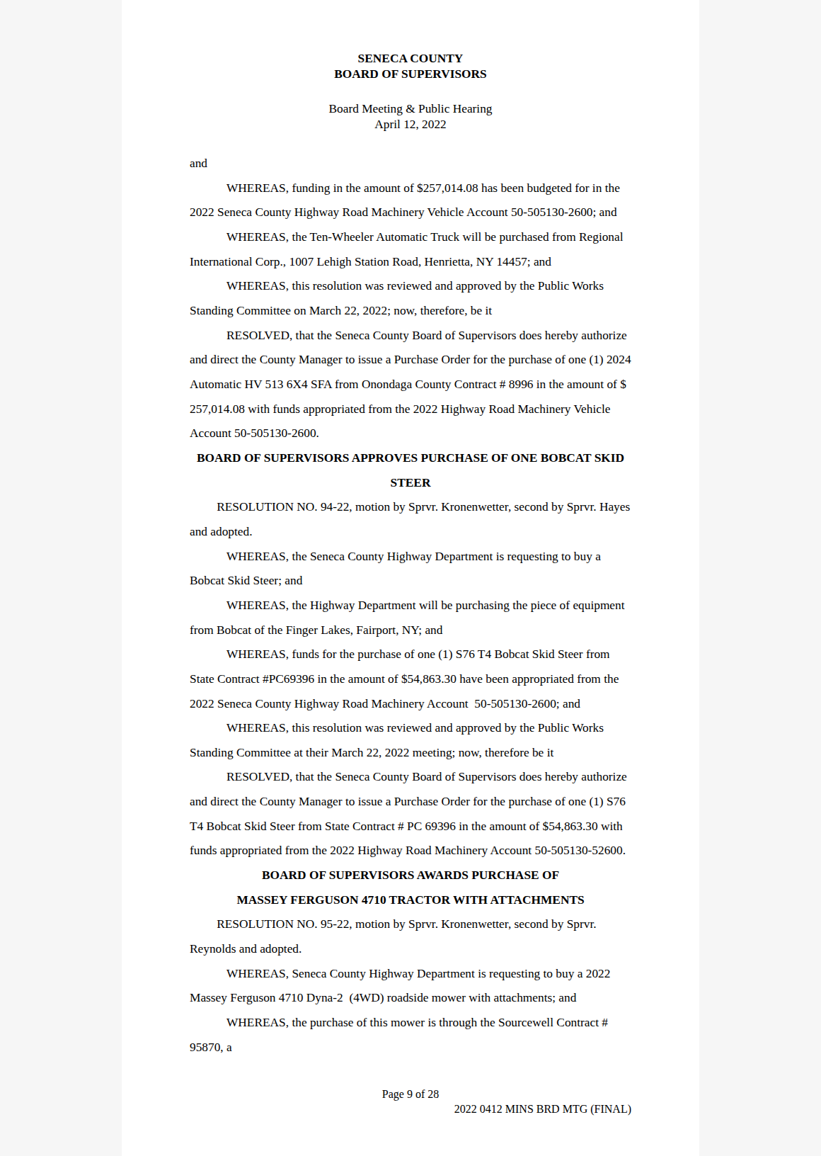Seneca County
Board of Supervisors
Board Meeting & Public Hearing
April 12, 2022
and
WHEREAS, funding in the amount of $257,014.08 has been budgeted for in the 2022 Seneca County Highway Road Machinery Vehicle Account 50-505130-2600; and
WHEREAS, the Ten-Wheeler Automatic Truck will be purchased from Regional International Corp., 1007 Lehigh Station Road, Henrietta, NY 14457; and
WHEREAS, this resolution was reviewed and approved by the Public Works Standing Committee on March 22, 2022; now, therefore, be it
RESOLVED, that the Seneca County Board of Supervisors does hereby authorize and direct the County Manager to issue a Purchase Order for the purchase of one (1) 2024 Automatic HV 513 6X4 SFA from Onondaga County Contract # 8996 in the amount of $ 257,014.08 with funds appropriated from the 2022 Highway Road Machinery Vehicle Account 50-505130-2600.
Board of Supervisors Approves Purchase of One Bobcat Skid Steer
RESOLUTION NO. 94-22, motion by Sprvr. Kronenwetter, second by Sprvr. Hayes and adopted.
WHEREAS, the Seneca County Highway Department is requesting to buy a Bobcat Skid Steer; and
WHEREAS, the Highway Department will be purchasing the piece of equipment from Bobcat of the Finger Lakes, Fairport, NY; and
WHEREAS, funds for the purchase of one (1) S76 T4 Bobcat Skid Steer from State Contract #PC69396 in the amount of $54,863.30 have been appropriated from the 2022 Seneca County Highway Road Machinery Account 50-505130-2600; and
WHEREAS, this resolution was reviewed and approved by the Public Works Standing Committee at their March 22, 2022 meeting; now, therefore be it
RESOLVED, that the Seneca County Board of Supervisors does hereby authorize and direct the County Manager to issue a Purchase Order for the purchase of one (1) S76 T4 Bobcat Skid Steer from State Contract # PC 69396 in the amount of $54,863.30 with funds appropriated from the 2022 Highway Road Machinery Account 50-505130-52600.
Board of Supervisors Awards Purchase of
Massey Ferguson 4710 Tractor with Attachments
RESOLUTION NO. 95-22, motion by Sprvr. Kronenwetter, second by Sprvr. Reynolds and adopted.
WHEREAS, Seneca County Highway Department is requesting to buy a 2022 Massey Ferguson 4710 Dyna-2 (4WD) roadside mower with attachments; and
WHEREAS, the purchase of this mower is through the Sourcewell Contract # 95870, a
Page 9 of 28
2022 0412 MINS BRD MTG (FINAL)